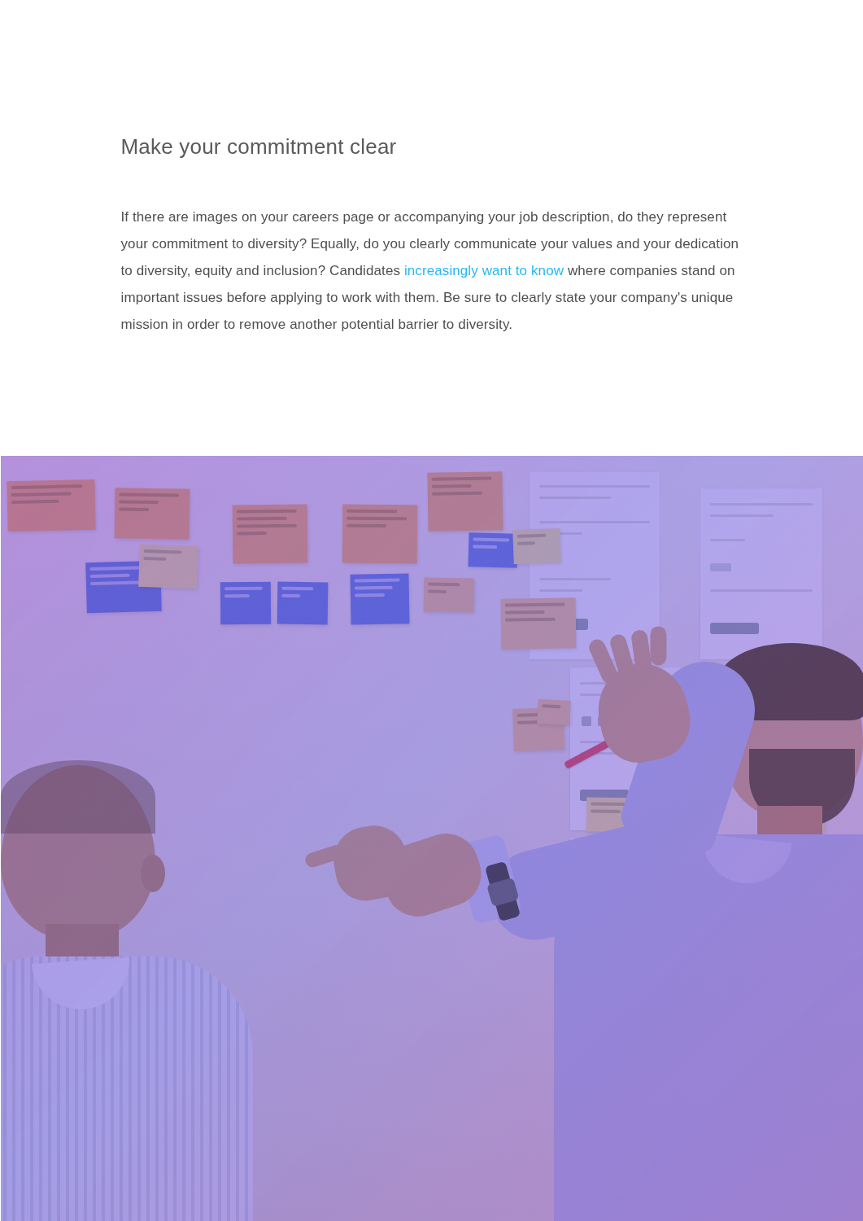Make your commitment clear
If there are images on your careers page or accompanying your job description, do they represent your commitment to diversity? Equally, do you clearly communicate your values and your dedication to diversity, equity and inclusion? Candidates increasingly want to know where companies stand on important issues before applying to work with them. Be sure to clearly state your company's unique mission in order to remove another potential barrier to diversity.